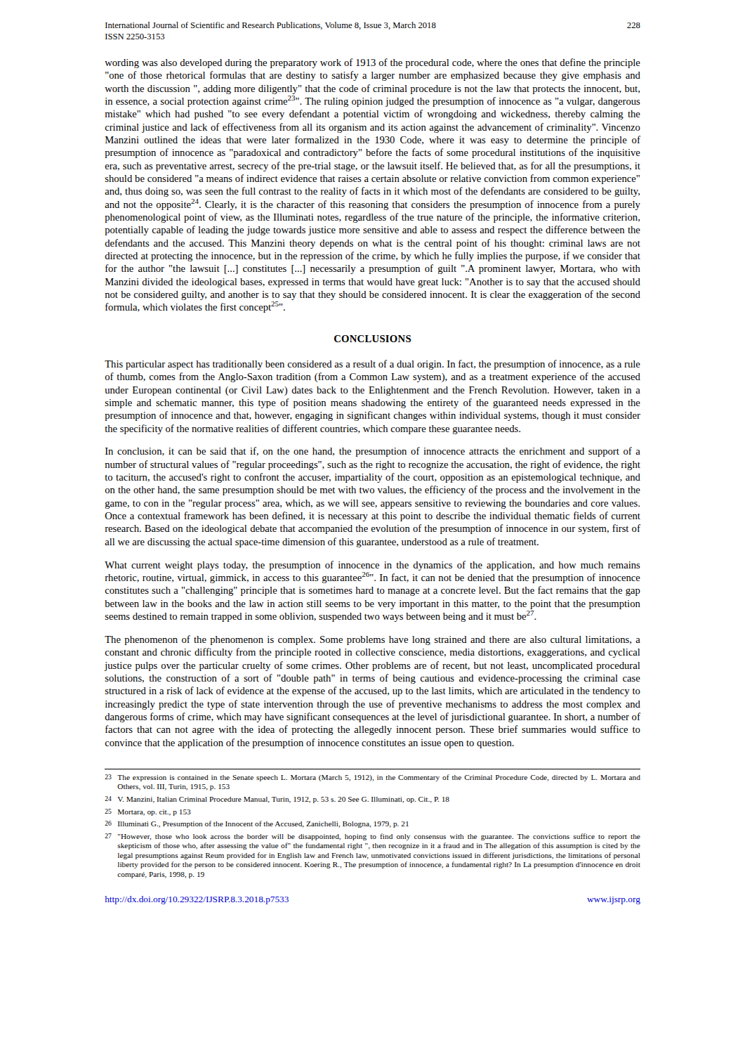International Journal of Scientific and Research Publications, Volume 8, Issue 3, March 2018
ISSN 2250-3153
228
wording was also developed during the preparatory work of 1913 of the procedural code, where the ones that define the principle "one of those rhetorical formulas that are destiny to satisfy a larger number are emphasized because they give emphasis and worth the discussion ", adding more diligently" that the code of criminal procedure is not the law that protects the innocent, but, in essence, a social protection against crime23". The ruling opinion judged the presumption of innocence as "a vulgar, dangerous mistake" which had pushed "to see every defendant a potential victim of wrongdoing and wickedness, thereby calming the criminal justice and lack of effectiveness from all its organism and its action against the advancement of criminality". Vincenzo Manzini outlined the ideas that were later formalized in the 1930 Code, where it was easy to determine the principle of presumption of innocence as "paradoxical and contradictory" before the facts of some procedural institutions of the inquisitive era, such as preventative arrest, secrecy of the pre-trial stage, or the lawsuit itself. He believed that, as for all the presumptions, it should be considered "a means of indirect evidence that raises a certain absolute or relative conviction from common experience" and, thus doing so, was seen the full contrast to the reality of facts in it which most of the defendants are considered to be guilty, and not the opposite24. Clearly, it is the character of this reasoning that considers the presumption of innocence from a purely phenomenological point of view, as the Illuminati notes, regardless of the true nature of the principle, the informative criterion, potentially capable of leading the judge towards justice more sensitive and able to assess and respect the difference between the defendants and the accused. This Manzini theory depends on what is the central point of his thought: criminal laws are not directed at protecting the innocence, but in the repression of the crime, by which he fully implies the purpose, if we consider that for the author "the lawsuit [...] constitutes [...] necessarily a presumption of guilt ".A prominent lawyer, Mortara, who with Manzini divided the ideological bases, expressed in terms that would have great luck: "Another is to say that the accused should not be considered guilty, and another is to say that they should be considered innocent. It is clear the exaggeration of the second formula, which violates the first concept25".
CONCLUSIONS
This particular aspect has traditionally been considered as a result of a dual origin. In fact, the presumption of innocence, as a rule of thumb, comes from the Anglo-Saxon tradition (from a Common Law system), and as a treatment experience of the accused under European continental (or Civil Law) dates back to the Enlightenment and the French Revolution. However, taken in a simple and schematic manner, this type of position means shadowing the entirety of the guaranteed needs expressed in the presumption of innocence and that, however, engaging in significant changes within individual systems, though it must consider the specificity of the normative realities of different countries, which compare these guarantee needs.
In conclusion, it can be said that if, on the one hand, the presumption of innocence attracts the enrichment and support of a number of structural values of "regular proceedings", such as the right to recognize the accusation, the right of evidence, the right to taciturn, the accused's right to confront the accuser, impartiality of the court, opposition as an epistemological technique, and on the other hand, the same presumption should be met with two values, the efficiency of the process and the involvement in the game, to con in the "regular process" area, which, as we will see, appears sensitive to reviewing the boundaries and core values. Once a contextual framework has been defined, it is necessary at this point to describe the individual thematic fields of current research. Based on the ideological debate that accompanied the evolution of the presumption of innocence in our system, first of all we are discussing the actual space-time dimension of this guarantee, understood as a rule of treatment.
What current weight plays today, the presumption of innocence in the dynamics of the application, and how much remains rhetoric, routine, virtual, gimmick, in access to this guarantee26". In fact, it can not be denied that the presumption of innocence constitutes such a "challenging" principle that is sometimes hard to manage at a concrete level. But the fact remains that the gap between law in the books and the law in action still seems to be very important in this matter, to the point that the presumption seems destined to remain trapped in some oblivion, suspended two ways between being and it must be27.
The phenomenon of the phenomenon is complex. Some problems have long strained and there are also cultural limitations, a constant and chronic difficulty from the principle rooted in collective conscience, media distortions, exaggerations, and cyclical justice pulps over the particular cruelty of some crimes. Other problems are of recent, but not least, uncomplicated procedural solutions, the construction of a sort of "double path" in terms of being cautious and evidence-processing the criminal case structured in a risk of lack of evidence at the expense of the accused, up to the last limits, which are articulated in the tendency to increasingly predict the type of state intervention through the use of preventive mechanisms to address the most complex and dangerous forms of crime, which may have significant consequences at the level of jurisdictional guarantee. In short, a number of factors that can not agree with the idea of protecting the allegedly innocent person. These brief summaries would suffice to convince that the application of the presumption of innocence constitutes an issue open to question.
23 The expression is contained in the Senate speech L. Mortara (March 5, 1912), in the Commentary of the Criminal Procedure Code, directed by L. Mortara and Others, vol. III, Turin, 1915, p. 153
24 V. Manzini, Italian Criminal Procedure Manual, Turin, 1912, p. 53 s. 20 See G. Illuminati, op. Cit., P. 18
25 Mortara, op. cit., p 153
26 Illuminati G., Presumption of the Innocent of the Accused, Zanichelli, Bologna, 1979, p. 21
27"However, those who look across the border will be disappointed, hoping to find only consensus with the guarantee. The convictions suffice to report the skepticism of those who, after assessing the value of" the fundamental right ", then recognize in it a fraud and in The allegation of this assumption is cited by the legal presumptions against Reum provided for in English law and French law, unmotivated convictions issued in different jurisdictions, the limitations of personal liberty provided for the person to be considered innocent. Koering R., The presumption of innocence, a fundamental right? In La presumption d'innocence en droit comparé, Paris, 1998, p. 19
http://dx.doi.org/10.29322/IJSRP.8.3.2018.p7533
www.ijsrp.org